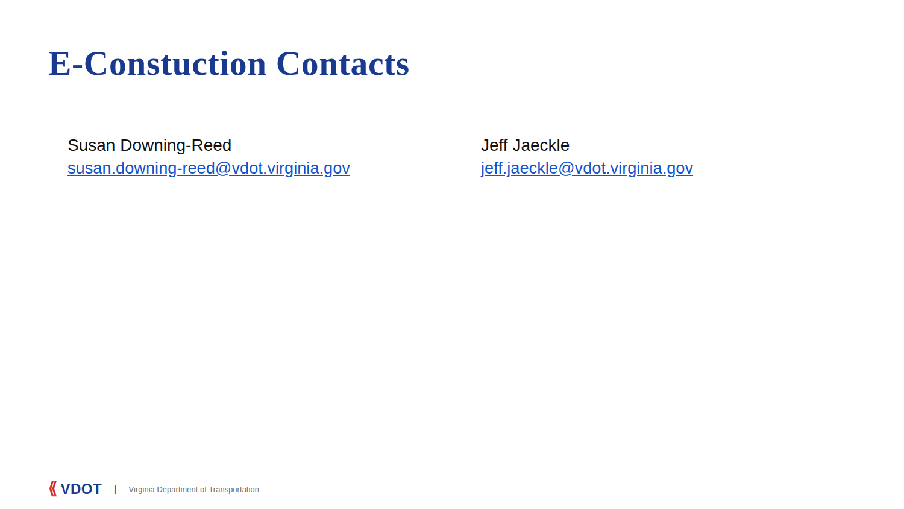E-Constuction Contacts
Susan Downing-Reed
susan.downing-reed@vdot.virginia.gov
Jeff Jaeckle
jeff.jaeckle@vdot.virginia.gov
⟪VDOT | Virginia Department of Transportation